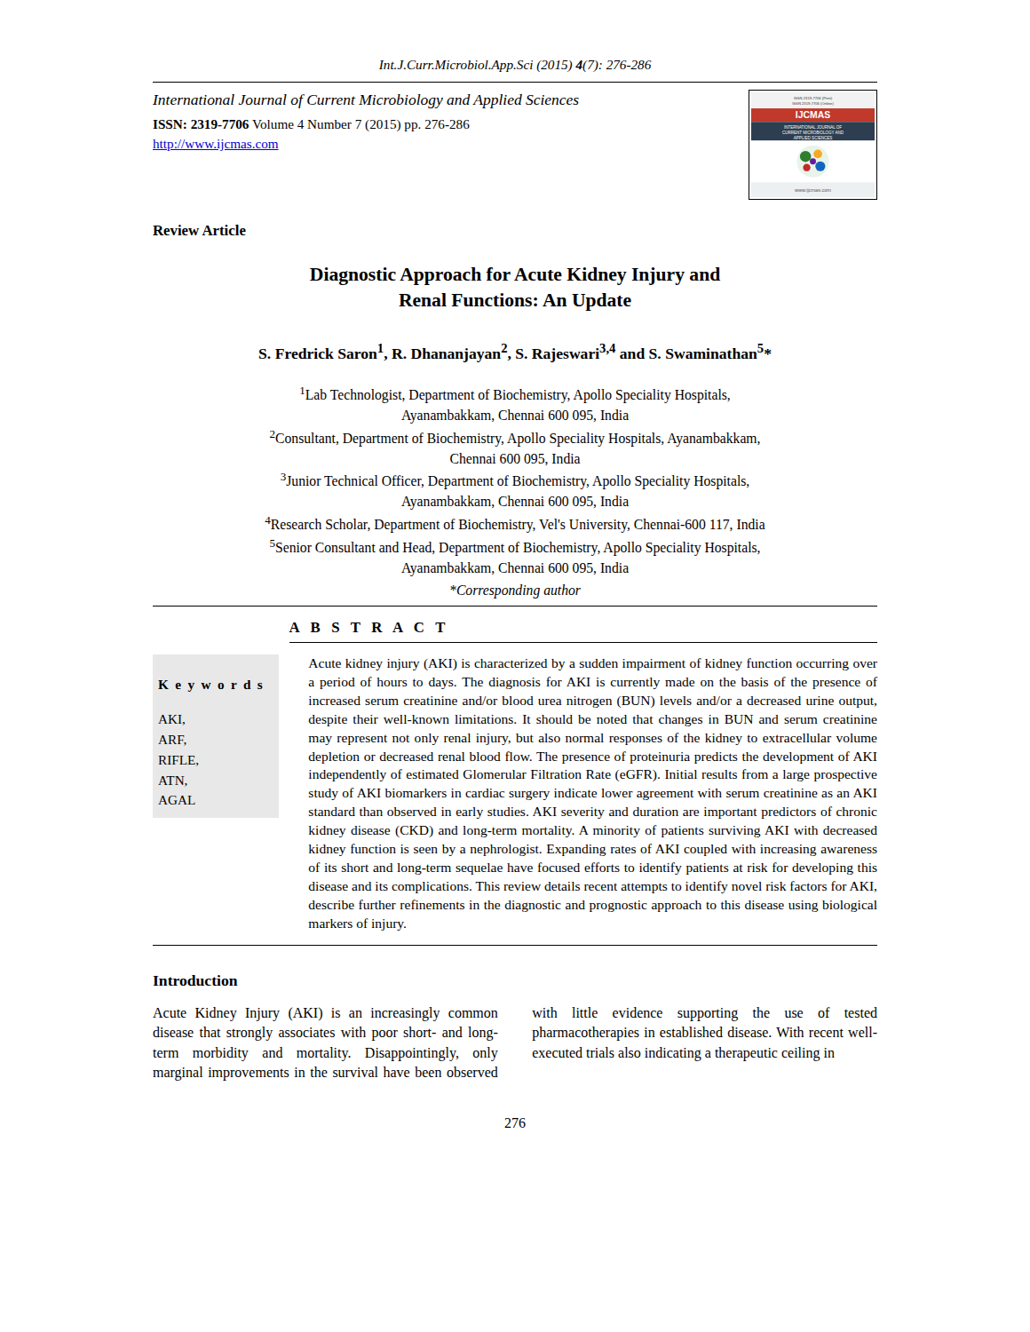Int.J.Curr.Microbiol.App.Sci (2015) 4(7): 276-286
International Journal of Current Microbiology and Applied Sciences
ISSN: 2319-7706 Volume 4 Number 7 (2015) pp. 276-286
http://www.ijcmas.com
Review Article
Diagnostic Approach for Acute Kidney Injury and
Renal Functions: An Update
S. Fredrick Saron1, R. Dhananjayan2, S. Rajeswari3,4 and S. Swaminathan5*
1Lab Technologist, Department of Biochemistry, Apollo Speciality Hospitals,
Ayanambakkam, Chennai 600 095, India
2Consultant, Department of Biochemistry, Apollo Speciality Hospitals, Ayanambakkam,
Chennai 600 095, India
3Junior Technical Officer, Department of Biochemistry, Apollo Speciality Hospitals,
Ayanambakkam, Chennai 600 095, India
4Research Scholar, Department of Biochemistry, Vel's University, Chennai-600 117, India
5Senior Consultant and Head, Department of Biochemistry, Apollo Speciality Hospitals,
Ayanambakkam, Chennai 600 095, India
*Corresponding author
A B S T R A C T
K e y w o r d s
AKI,
ARF,
RIFLE,
ATN,
AGAL
Acute kidney injury (AKI) is characterized by a sudden impairment of kidney function occurring over a period of hours to days. The diagnosis for AKI is currently made on the basis of the presence of increased serum creatinine and/or blood urea nitrogen (BUN) levels and/or a decreased urine output, despite their well-known limitations. It should be noted that changes in BUN and serum creatinine may represent not only renal injury, but also normal responses of the kidney to extracellular volume depletion or decreased renal blood flow. The presence of proteinuria predicts the development of AKI independently of estimated Glomerular Filtration Rate (eGFR). Initial results from a large prospective study of AKI biomarkers in cardiac surgery indicate lower agreement with serum creatinine as an AKI standard than observed in early studies. AKI severity and duration are important predictors of chronic kidney disease (CKD) and long-term mortality. A minority of patients surviving AKI with decreased kidney function is seen by a nephrologist. Expanding rates of AKI coupled with increasing awareness of its short and long-term sequelae have focused efforts to identify patients at risk for developing this disease and its complications. This review details recent attempts to identify novel risk factors for AKI, describe further refinements in the diagnostic and prognostic approach to this disease using biological markers of injury.
Introduction
Acute Kidney Injury (AKI) is an increasingly common disease that strongly associates with poor short- and long-term morbidity and mortality. Disappointingly, only marginal improvements in the survival have been observed with little evidence supporting the use of tested pharmacotherapies in established disease. With recent well-executed trials also indicating a therapeutic ceiling in
276